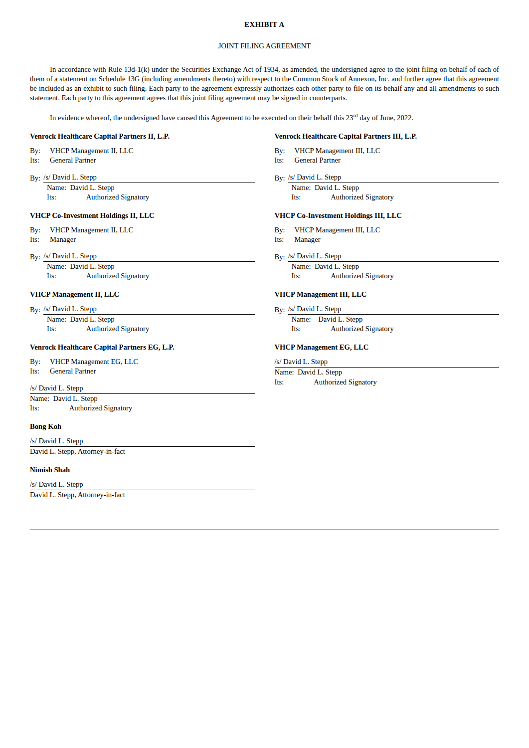EXHIBIT A
JOINT FILING AGREEMENT
In accordance with Rule 13d-1(k) under the Securities Exchange Act of 1934, as amended, the undersigned agree to the joint filing on behalf of each of them of a statement on Schedule 13G (including amendments thereto) with respect to the Common Stock of Annexon, Inc. and further agree that this agreement be included as an exhibit to such filing. Each party to the agreement expressly authorizes each other party to file on its behalf any and all amendments to such statement. Each party to this agreement agrees that this joint filing agreement may be signed in counterparts.
In evidence whereof, the undersigned have caused this Agreement to be executed on their behalf this 23rd day of June, 2022.
| Venrock Healthcare Capital Partners II, L.P. / By: / VHCP Management II, LLC / / Its: / General Partner / / By: / /s/ David L. Stepp / Name: David L. Stepp Its: Authorized Signatory VHCP Co-Investment Holdings II, LLC / By: / VHCP Management II, LLC / / Its: / Manager / / By: / /s/ David L. Stepp / Name: David L. Stepp Its: Authorized Signatory VHCP Management II, LLC / By: / /s/ David L. Stepp / Name: David L. Stepp Its: Authorized Signatory Venrock Healthcare Capital Partners EG, L.P. / By: / VHCP Management EG, LLC / / Its: / General Partner / /s/ David L. Stepp Name: David L. Stepp Its: Authorized Signatory Bong Koh /s/ David L. Stepp David L. Stepp, Attorney-in-fact Nimish Shah /s/ David L. Stepp David L. Stepp, Attorney-in-fact | Venrock Healthcare Capital Partners III, L.P. / By: / VHCP Management III, LLC / / Its: / General Partner / / By: / /s/ David L. Stepp / Name: David L. Stepp Its: Authorized Signatory VHCP Co-Investment Holdings III, LLC / By: / VHCP Management III, LLC / / Its: / Manager / / By: / /s/ David L. Stepp / Name: David L. Stepp Its: Authorized Signatory VHCP Management III, LLC / By: / /s/ David L. Stepp / Name: David L. Stepp Its: Authorized Signatory VHCP Management EG, LLC /s/ David L. Stepp Name: David L. Stepp Its: Authorized Signatory |